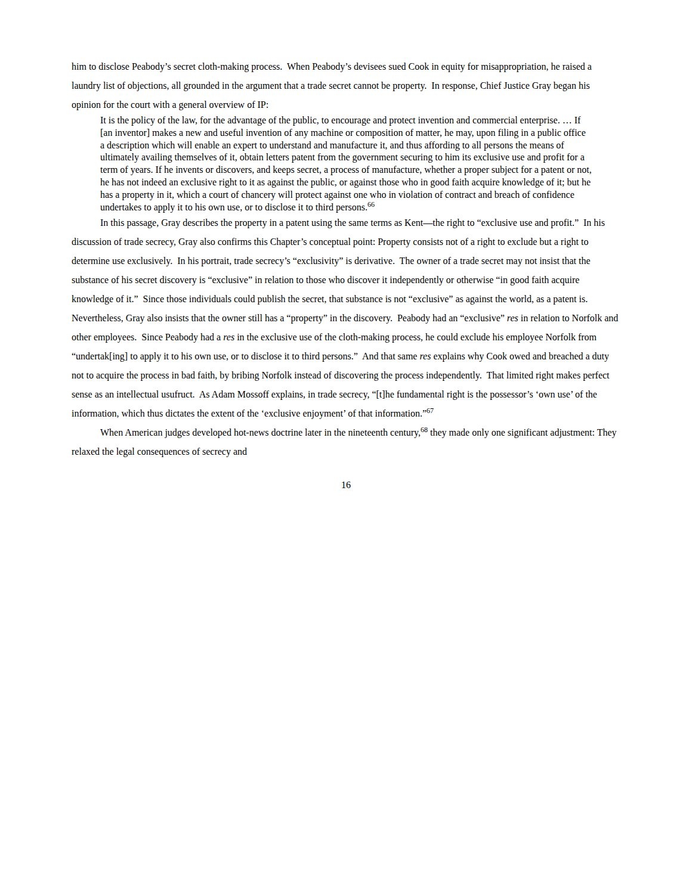him to disclose Peabody’s secret cloth-making process. When Peabody’s devisees sued Cook in equity for misappropriation, he raised a laundry list of objections, all grounded in the argument that a trade secret cannot be property. In response, Chief Justice Gray began his opinion for the court with a general overview of IP:
It is the policy of the law, for the advantage of the public, to encourage and protect invention and commercial enterprise. … If [an inventor] makes a new and useful invention of any machine or composition of matter, he may, upon filing in a public office a description which will enable an expert to understand and manufacture it, and thus affording to all persons the means of ultimately availing themselves of it, obtain letters patent from the government securing to him its exclusive use and profit for a term of years. If he invents or discovers, and keeps secret, a process of manufacture, whether a proper subject for a patent or not, he has not indeed an exclusive right to it as against the public, or against those who in good faith acquire knowledge of it; but he has a property in it, which a court of chancery will protect against one who in violation of contract and breach of confidence undertakes to apply it to his own use, or to disclose it to third persons.66
In this passage, Gray describes the property in a patent using the same terms as Kent—the right to “exclusive use and profit.” In his discussion of trade secrecy, Gray also confirms this Chapter’s conceptual point: Property consists not of a right to exclude but a right to determine use exclusively. In his portrait, trade secrecy’s “exclusivity” is derivative. The owner of a trade secret may not insist that the substance of his secret discovery is “exclusive” in relation to those who discover it independently or otherwise “in good faith acquire knowledge of it.” Since those individuals could publish the secret, that substance is not “exclusive” as against the world, as a patent is. Nevertheless, Gray also insists that the owner still has a “property” in the discovery. Peabody had an “exclusive” res in relation to Norfolk and other employees. Since Peabody had a res in the exclusive use of the cloth-making process, he could exclude his employee Norfolk from “undertak[ing] to apply it to his own use, or to disclose it to third persons.” And that same res explains why Cook owed and breached a duty not to acquire the process in bad faith, by bribing Norfolk instead of discovering the process independently. That limited right makes perfect sense as an intellectual usufruct. As Adam Mossoff explains, in trade secrecy, “[t]he fundamental right is the possessor’s ‘own use’ of the information, which thus dictates the extent of the ‘exclusive enjoyment’ of that information.”67
When American judges developed hot-news doctrine later in the nineteenth century,68 they made only one significant adjustment: They relaxed the legal consequences of secrecy and
16